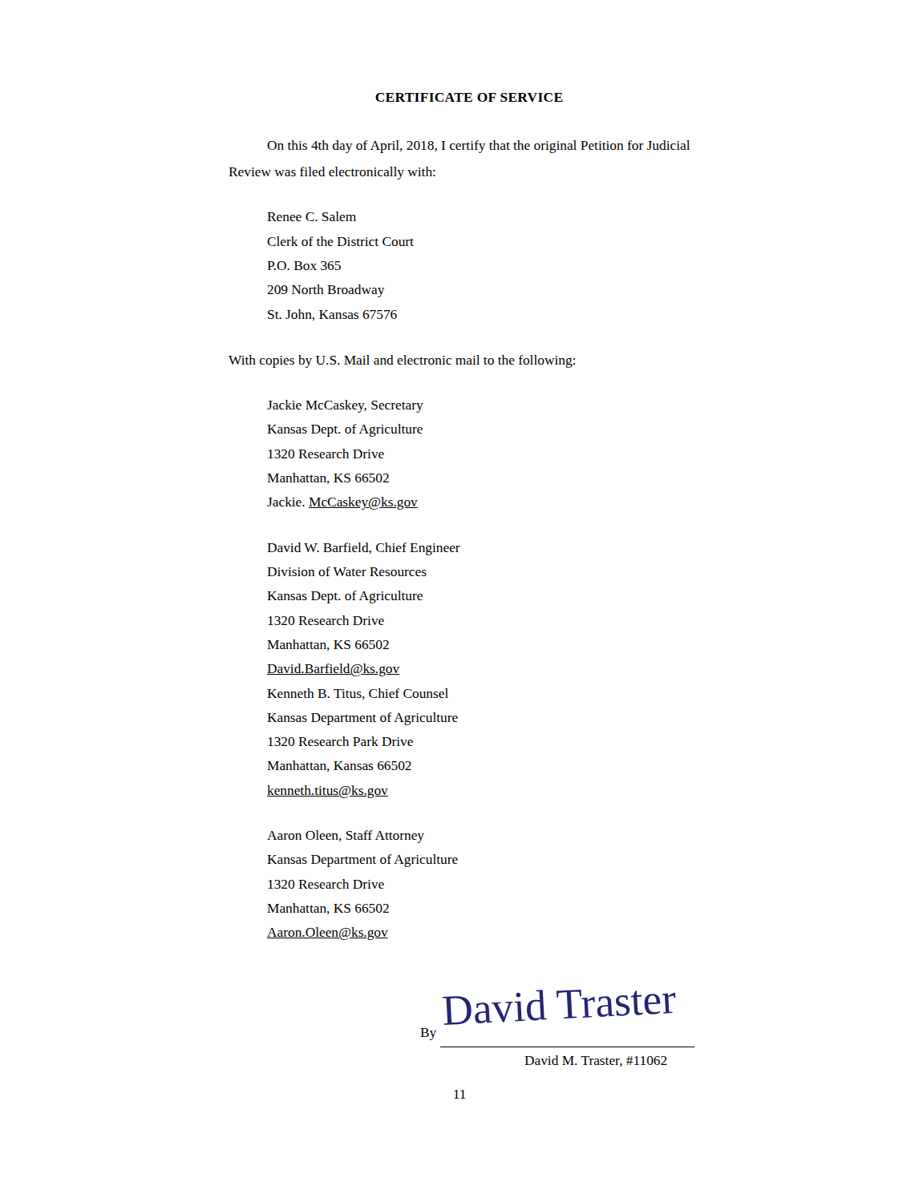CERTIFICATE OF SERVICE
On this 4th day of April, 2018, I certify that the original Petition for Judicial Review was filed electronically with:
Renee C. Salem Clerk of the District Court P.O. Box 365 209 North Broadway St. John, Kansas 67576
With copies by U.S. Mail and electronic mail to the following:
Jackie McCaskey, Secretary Kansas Dept. of Agriculture 1320 Research Drive Manhattan, KS 66502 Jackie. McCaskey@ks.gov
David W. Barfield, Chief Engineer Division of Water Resources Kansas Dept. of Agriculture 1320 Research Drive Manhattan, KS 66502 David.Barfield@ks.gov Kenneth B. Titus, Chief Counsel Kansas Department of Agriculture 1320 Research Park Drive Manhattan, Kansas 66502 kenneth.titus@ks.gov
Aaron Oleen, Staff Attorney Kansas Department of Agriculture 1320 Research Drive Manhattan, KS 66502 Aaron.Oleen@ks.gov
By David Traster
David M. Traster, #11062
11